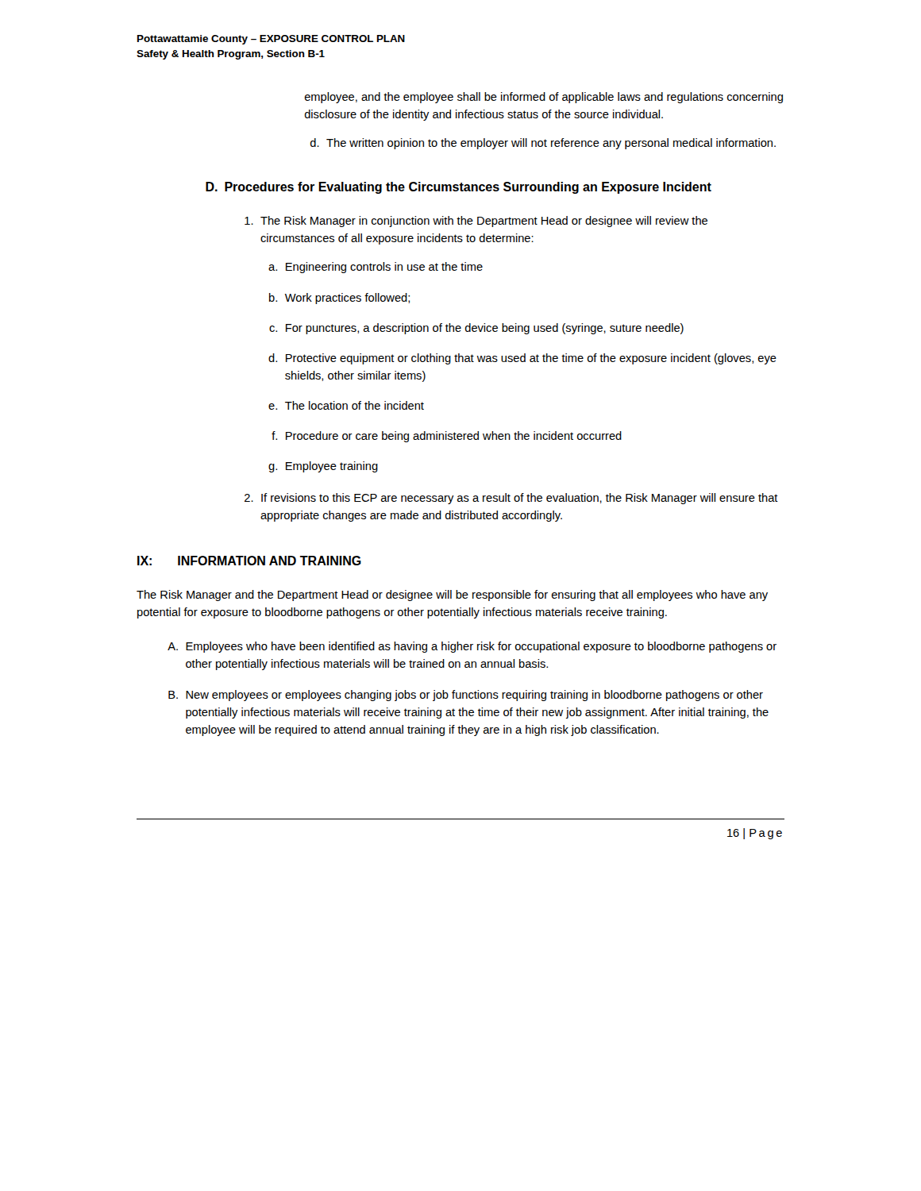Pottawattamie County – EXPOSURE CONTROL PLAN
Safety & Health Program, Section B-1
employee, and the employee shall be informed of applicable laws and regulations concerning disclosure of the identity and infectious status of the source individual.
The written opinion to the employer will not reference any personal medical information.
D. Procedures for Evaluating the Circumstances Surrounding an Exposure Incident
The Risk Manager in conjunction with the Department Head or designee will review the circumstances of all exposure incidents to determine:
Engineering controls in use at the time
Work practices followed;
For punctures, a description of the device being used (syringe, suture needle)
Protective equipment or clothing that was used at the time of the exposure incident (gloves, eye shields, other similar items)
The location of the incident
Procedure or care being administered when the incident occurred
Employee training
If revisions to this ECP are necessary as a result of the evaluation, the Risk Manager will ensure that appropriate changes are made and distributed accordingly.
IX: INFORMATION AND TRAINING
The Risk Manager and the Department Head or designee will be responsible for ensuring that all employees who have any potential for exposure to bloodborne pathogens or other potentially infectious materials receive training.
Employees who have been identified as having a higher risk for occupational exposure to bloodborne pathogens or other potentially infectious materials will be trained on an annual basis.
New employees or employees changing jobs or job functions requiring training in bloodborne pathogens or other potentially infectious materials will receive training at the time of their new job assignment. After initial training, the employee will be required to attend annual training if they are in a high risk job classification.
16 | Page